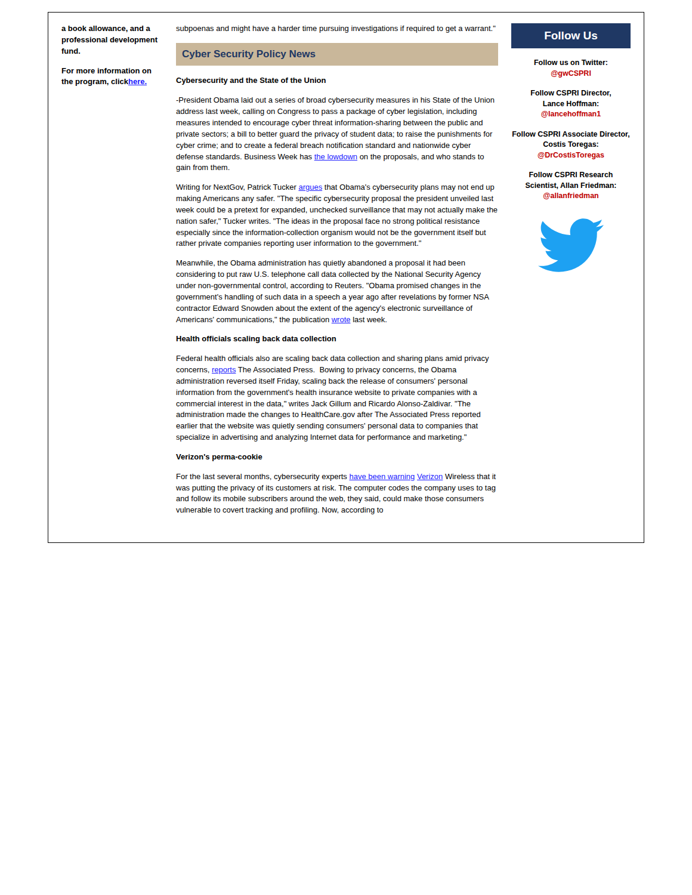a book allowance, and a professional development fund.
For more information on the program, clickhere.
subpoenas and might have a harder time pursuing investigations if required to get a warrant."
Cyber Security Policy News
Cybersecurity and the State of the Union
-President Obama laid out a series of broad cybersecurity measures in his State of the Union address last week, calling on Congress to pass a package of cyber legislation, including measures intended to encourage cyber threat information-sharing between the public and private sectors; a bill to better guard the privacy of student data; to raise the punishments for cyber crime; and to create a federal breach notification standard and nationwide cyber defense standards. Business Week has the lowdown on the proposals, and who stands to gain from them.
Writing for NextGov, Patrick Tucker argues that Obama's cybersecurity plans may not end up making Americans any safer. "The specific cybersecurity proposal the president unveiled last week could be a pretext for expanded, unchecked surveillance that may not actually make the nation safer," Tucker writes. "The ideas in the proposal face no strong political resistance especially since the information-collection organism would not be the government itself but rather private companies reporting user information to the government."
Meanwhile, the Obama administration has quietly abandoned a proposal it had been considering to put raw U.S. telephone call data collected by the National Security Agency under non-governmental control, according to Reuters. "Obama promised changes in the government's handling of such data in a speech a year ago after revelations by former NSA contractor Edward Snowden about the extent of the agency's electronic surveillance of Americans' communications," the publication wrote last week.
Health officials scaling back data collection
Federal health officials also are scaling back data collection and sharing plans amid privacy concerns, reports The Associated Press. Bowing to privacy concerns, the Obama administration reversed itself Friday, scaling back the release of consumers' personal information from the government's health insurance website to private companies with a commercial interest in the data," writes Jack Gillum and Ricardo Alonso-Zaldivar. "The administration made the changes to HealthCare.gov after The Associated Press reported earlier that the website was quietly sending consumers' personal data to companies that specialize in advertising and analyzing Internet data for performance and marketing."
Verizon's perma-cookie
For the last several months, cybersecurity experts have been warning Verizon Wireless that it was putting the privacy of its customers at risk. The computer codes the company uses to tag and follow its mobile subscribers around the web, they said, could make those consumers vulnerable to covert tracking and profiling. Now, according to
Follow Us
Follow us on Twitter:
@gwCSPRI
Follow CSPRI Director,
Lance Hoffman:
@lancehoffman1
Follow CSPRI Associate Director, Costis Toregas:
@DrCostisToregas
Follow CSPRI Research Scientist, Allan Friedman:
@allanfriedman